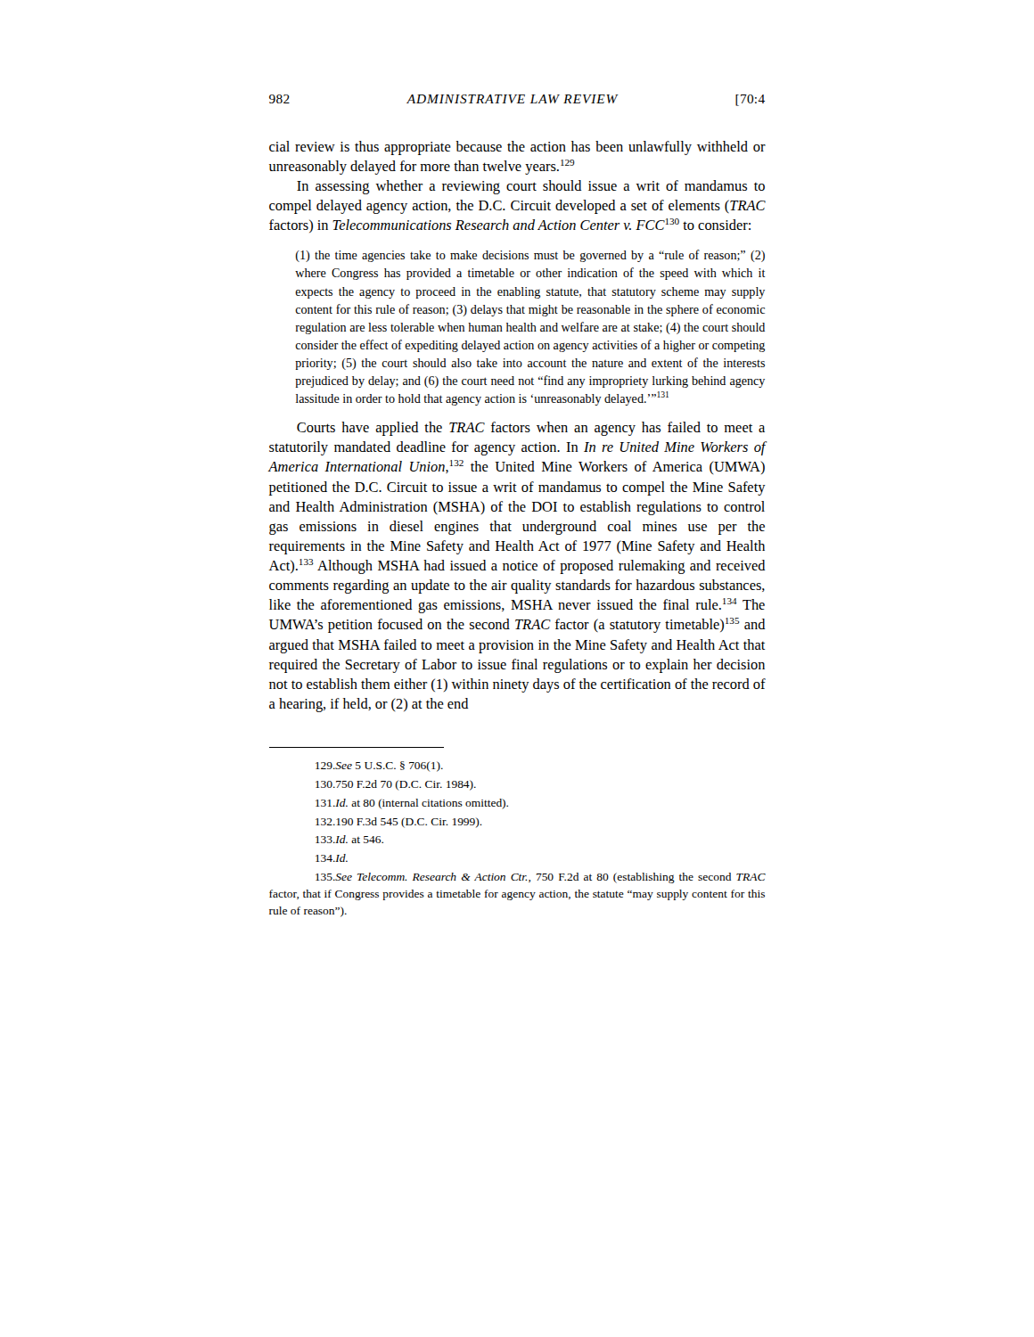982 Administrative Law Review [70:4
cial review is thus appropriate because the action has been unlawfully withheld or unreasonably delayed for more than twelve years.129
In assessing whether a reviewing court should issue a writ of mandamus to compel delayed agency action, the D.C. Circuit developed a set of elements (TRAC factors) in Telecommunications Research and Action Center v. FCC130 to consider:
(1) the time agencies take to make decisions must be governed by a “rule of reason;” (2) where Congress has provided a timetable or other indication of the speed with which it expects the agency to proceed in the enabling statute, that statutory scheme may supply content for this rule of reason; (3) delays that might be reasonable in the sphere of economic regulation are less tolerable when human health and welfare are at stake; (4) the court should consider the effect of expediting delayed action on agency activities of a higher or competing priority; (5) the court should also take into account the nature and extent of the interests prejudiced by delay; and (6) the court need not “find any impropriety lurking behind agency lassitude in order to hold that agency action is ‘unreasonably delayed.’”131
Courts have applied the TRAC factors when an agency has failed to meet a statutorily mandated deadline for agency action. In In re United Mine Workers of America International Union,132 the United Mine Workers of America (UMWA) petitioned the D.C. Circuit to issue a writ of mandamus to compel the Mine Safety and Health Administration (MSHA) of the DOI to establish regulations to control gas emissions in diesel engines that underground coal mines use per the requirements in the Mine Safety and Health Act of 1977 (Mine Safety and Health Act).133 Although MSHA had issued a notice of proposed rulemaking and received comments regarding an update to the air quality standards for hazardous substances, like the aforementioned gas emissions, MSHA never issued the final rule.134 The UMWA’s petition focused on the second TRAC factor (a statutory timetable)135 and argued that MSHA failed to meet a provision in the Mine Safety and Health Act that required the Secretary of Labor to issue final regulations or to explain her decision not to establish them either (1) within ninety days of the certification of the record of a hearing, if held, or (2) at the end
129. See 5 U.S.C. § 706(1). 130. 750 F.2d 70 (D.C. Cir. 1984). 131. Id. at 80 (internal citations omitted). 132. 190 F.3d 545 (D.C. Cir. 1999). 133. Id. at 546. 134. Id. 135. See Telecomm. Research & Action Ctr., 750 F.2d at 80 (establishing the second TRAC factor, that if Congress provides a timetable for agency action, the statute “may supply content for this rule of reason”).